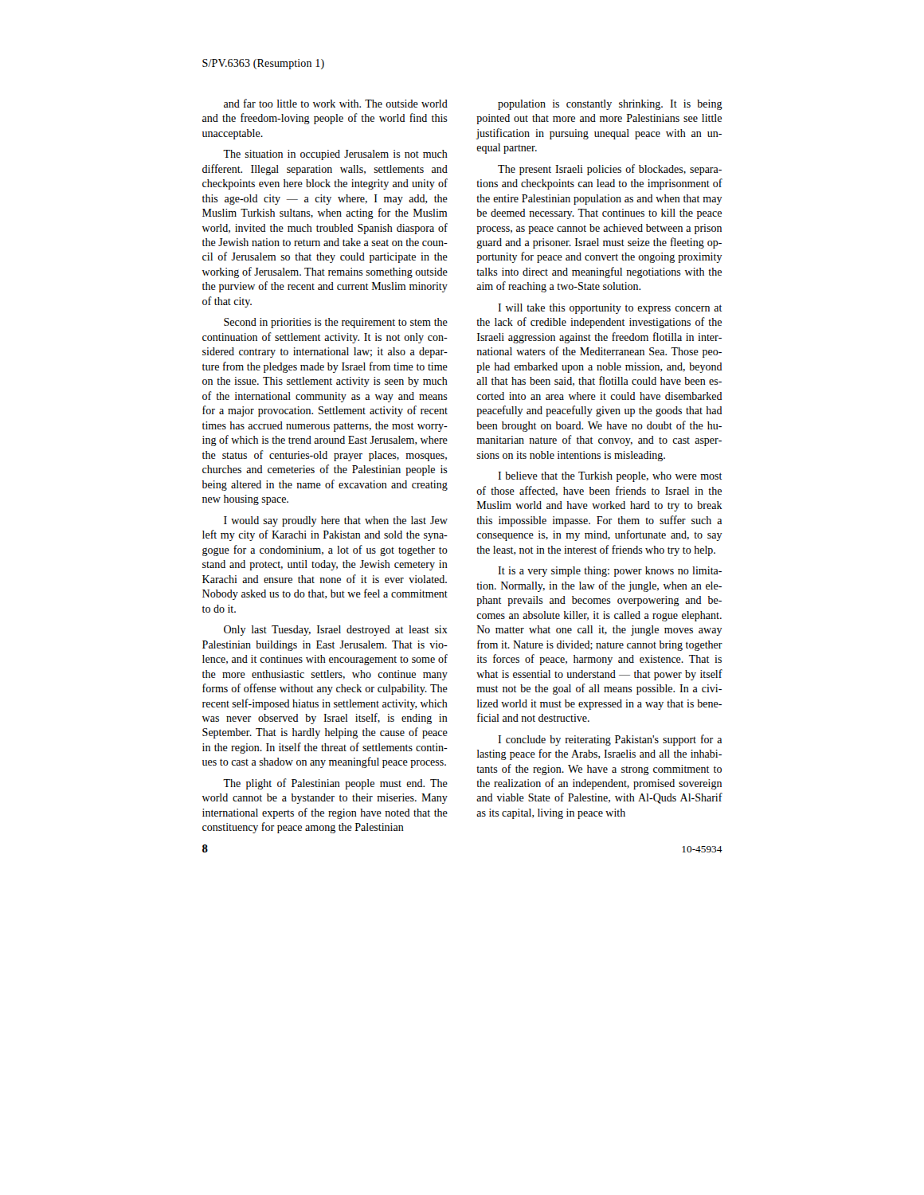S/PV.6363 (Resumption 1)
and far too little to work with. The outside world and the freedom-loving people of the world find this unacceptable.
The situation in occupied Jerusalem is not much different. Illegal separation walls, settlements and checkpoints even here block the integrity and unity of this age-old city — a city where, I may add, the Muslim Turkish sultans, when acting for the Muslim world, invited the much troubled Spanish diaspora of the Jewish nation to return and take a seat on the council of Jerusalem so that they could participate in the working of Jerusalem. That remains something outside the purview of the recent and current Muslim minority of that city.
Second in priorities is the requirement to stem the continuation of settlement activity. It is not only considered contrary to international law; it also a departure from the pledges made by Israel from time to time on the issue. This settlement activity is seen by much of the international community as a way and means for a major provocation. Settlement activity of recent times has accrued numerous patterns, the most worrying of which is the trend around East Jerusalem, where the status of centuries-old prayer places, mosques, churches and cemeteries of the Palestinian people is being altered in the name of excavation and creating new housing space.
I would say proudly here that when the last Jew left my city of Karachi in Pakistan and sold the synagogue for a condominium, a lot of us got together to stand and protect, until today, the Jewish cemetery in Karachi and ensure that none of it is ever violated. Nobody asked us to do that, but we feel a commitment to do it.
Only last Tuesday, Israel destroyed at least six Palestinian buildings in East Jerusalem. That is violence, and it continues with encouragement to some of the more enthusiastic settlers, who continue many forms of offense without any check or culpability. The recent self-imposed hiatus in settlement activity, which was never observed by Israel itself, is ending in September. That is hardly helping the cause of peace in the region. In itself the threat of settlements continues to cast a shadow on any meaningful peace process.
The plight of Palestinian people must end. The world cannot be a bystander to their miseries. Many international experts of the region have noted that the constituency for peace among the Palestinian
population is constantly shrinking. It is being pointed out that more and more Palestinians see little justification in pursuing unequal peace with an unequal partner.
The present Israeli policies of blockades, separations and checkpoints can lead to the imprisonment of the entire Palestinian population as and when that may be deemed necessary. That continues to kill the peace process, as peace cannot be achieved between a prison guard and a prisoner. Israel must seize the fleeting opportunity for peace and convert the ongoing proximity talks into direct and meaningful negotiations with the aim of reaching a two-State solution.
I will take this opportunity to express concern at the lack of credible independent investigations of the Israeli aggression against the freedom flotilla in international waters of the Mediterranean Sea. Those people had embarked upon a noble mission, and, beyond all that has been said, that flotilla could have been escorted into an area where it could have disembarked peacefully and peacefully given up the goods that had been brought on board. We have no doubt of the humanitarian nature of that convoy, and to cast aspersions on its noble intentions is misleading.
I believe that the Turkish people, who were most of those affected, have been friends to Israel in the Muslim world and have worked hard to try to break this impossible impasse. For them to suffer such a consequence is, in my mind, unfortunate and, to say the least, not in the interest of friends who try to help.
It is a very simple thing: power knows no limitation. Normally, in the law of the jungle, when an elephant prevails and becomes overpowering and becomes an absolute killer, it is called a rogue elephant. No matter what one call it, the jungle moves away from it. Nature is divided; nature cannot bring together its forces of peace, harmony and existence. That is what is essential to understand — that power by itself must not be the goal of all means possible. In a civilized world it must be expressed in a way that is beneficial and not destructive.
I conclude by reiterating Pakistan's support for a lasting peace for the Arabs, Israelis and all the inhabitants of the region. We have a strong commitment to the realization of an independent, promised sovereign and viable State of Palestine, with Al-Quds Al-Sharif as its capital, living in peace with
8
10-45934